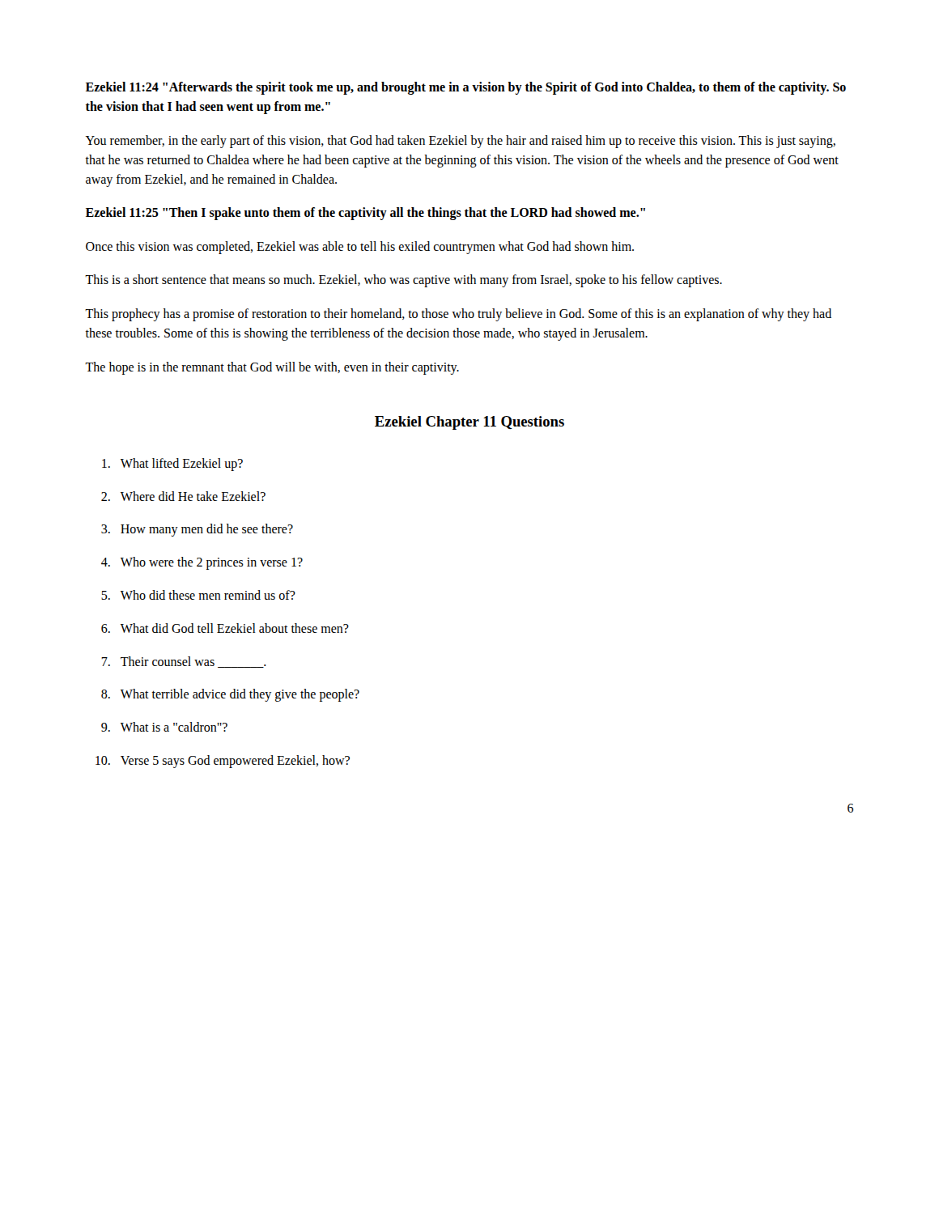Ezekiel 11:24 "Afterwards the spirit took me up, and brought me in a vision by the Spirit of God into Chaldea, to them of the captivity. So the vision that I had seen went up from me."
You remember, in the early part of this vision, that God had taken Ezekiel by the hair and raised him up to receive this vision. This is just saying, that he was returned to Chaldea where he had been captive at the beginning of this vision. The vision of the wheels and the presence of God went away from Ezekiel, and he remained in Chaldea.
Ezekiel 11:25 "Then I spake unto them of the captivity all the things that the LORD had showed me."
Once this vision was completed, Ezekiel was able to tell his exiled countrymen what God had shown him.
This is a short sentence that means so much. Ezekiel, who was captive with many from Israel, spoke to his fellow captives.
This prophecy has a promise of restoration to their homeland, to those who truly believe in God. Some of this is an explanation of why they had these troubles. Some of this is showing the terribleness of the decision those made, who stayed in Jerusalem.
The hope is in the remnant that God will be with, even in their captivity.
Ezekiel Chapter 11 Questions
What lifted Ezekiel up?
Where did He take Ezekiel?
How many men did he see there?
Who were the 2 princes in verse 1?
Who did these men remind us of?
What did God tell Ezekiel about these men?
Their counsel was _______.
What terrible advice did they give the people?
What is a "caldron"?
Verse 5 says God empowered Ezekiel, how?
6